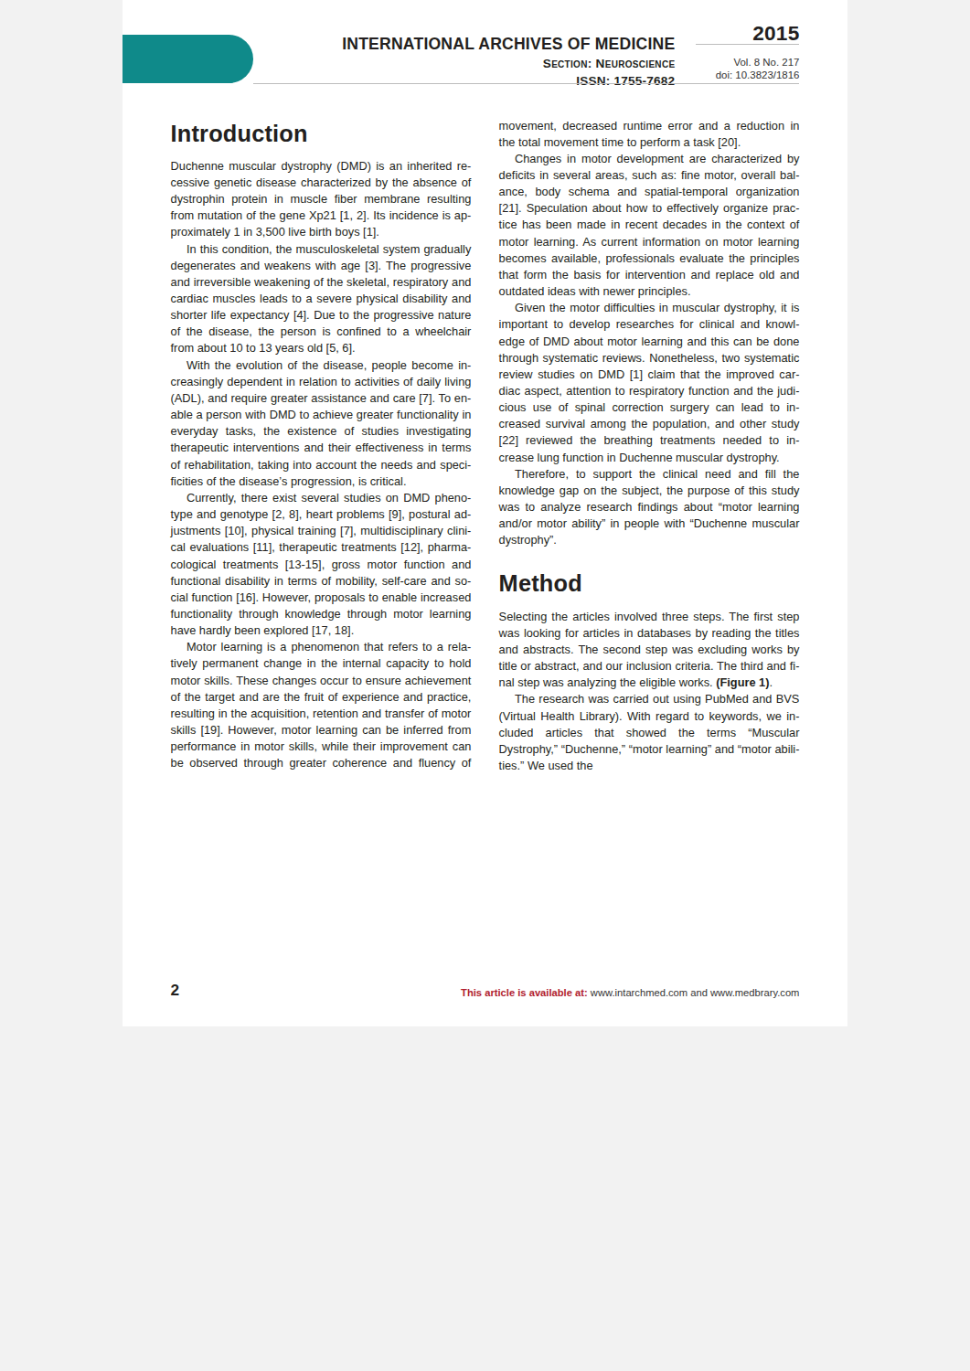International Archives of Medicine
Section: Neuroscience
ISSN: 1755-7682
2015
Vol. 8 No. 217
doi: 10.3823/1816
Introduction
Duchenne muscular dystrophy (DMD) is an inherited recessive genetic disease characterized by the absence of dystrophin protein in muscle fiber membrane resulting from mutation of the gene Xp21 [1, 2]. Its incidence is approximately 1 in 3,500 live birth boys [1].
In this condition, the musculoskeletal system gradually degenerates and weakens with age [3]. The progressive and irreversible weakening of the skeletal, respiratory and cardiac muscles leads to a severe physical disability and shorter life expectancy [4]. Due to the progressive nature of the disease, the person is confined to a wheelchair from about 10 to 13 years old [5, 6].
With the evolution of the disease, people become increasingly dependent in relation to activities of daily living (ADL), and require greater assistance and care [7]. To enable a person with DMD to achieve greater functionality in everyday tasks, the existence of studies investigating therapeutic interventions and their effectiveness in terms of rehabilitation, taking into account the needs and specificities of the disease’s progression, is critical.
Currently, there exist several studies on DMD phenotype and genotype [2, 8], heart problems [9], postural adjustments [10], physical training [7], multidisciplinary clinical evaluations [11], therapeutic treatments [12], pharmacological treatments [13-15], gross motor function and functional disability in terms of mobility, self-care and social function [16]. However, proposals to enable increased functionality through knowledge through motor learning have hardly been explored [17, 18].
Motor learning is a phenomenon that refers to a relatively permanent change in the internal capacity to hold motor skills. These changes occur to ensure achievement of the target and are the fruit of experience and practice, resulting in the acquisition, retention and transfer of motor skills [19]. However, motor learning can be inferred from performance in motor skills, while their improvement can be observed through greater coherence and fluency of movement, decreased runtime error and a reduction in the total movement time to perform a task [20].
Changes in motor development are characterized by deficits in several areas, such as: fine motor, overall balance, body schema and spatial-temporal organization [21]. Speculation about how to effectively organize practice has been made in recent decades in the context of motor learning. As current information on motor learning becomes available, professionals evaluate the principles that form the basis for intervention and replace old and outdated ideas with newer principles.
Given the motor difficulties in muscular dystrophy, it is important to develop researches for clinical and knowledge of DMD about motor learning and this can be done through systematic reviews. Nonetheless, two systematic review studies on DMD [1] claim that the improved cardiac aspect, attention to respiratory function and the judicious use of spinal correction surgery can lead to increased survival among the population, and other study [22] reviewed the breathing treatments needed to increase lung function in Duchenne muscular dystrophy.
Therefore, to support the clinical need and fill the knowledge gap on the subject, the purpose of this study was to analyze research findings about “motor learning and/or motor ability” in people with “Duchenne muscular dystrophy”.
Method
Selecting the articles involved three steps. The first step was looking for articles in databases by reading the titles and abstracts. The second step was excluding works by title or abstract, and our inclusion criteria. The third and final step was analyzing the eligible works. (Figure 1).
The research was carried out using PubMed and BVS (Virtual Health Library). With regard to keywords, we included articles that showed the terms “Muscular Dystrophy,” “Duchenne,” “motor learning” and “motor abilities.” We used the
2
This article is available at: www.intarchmed.com and www.medbrary.com